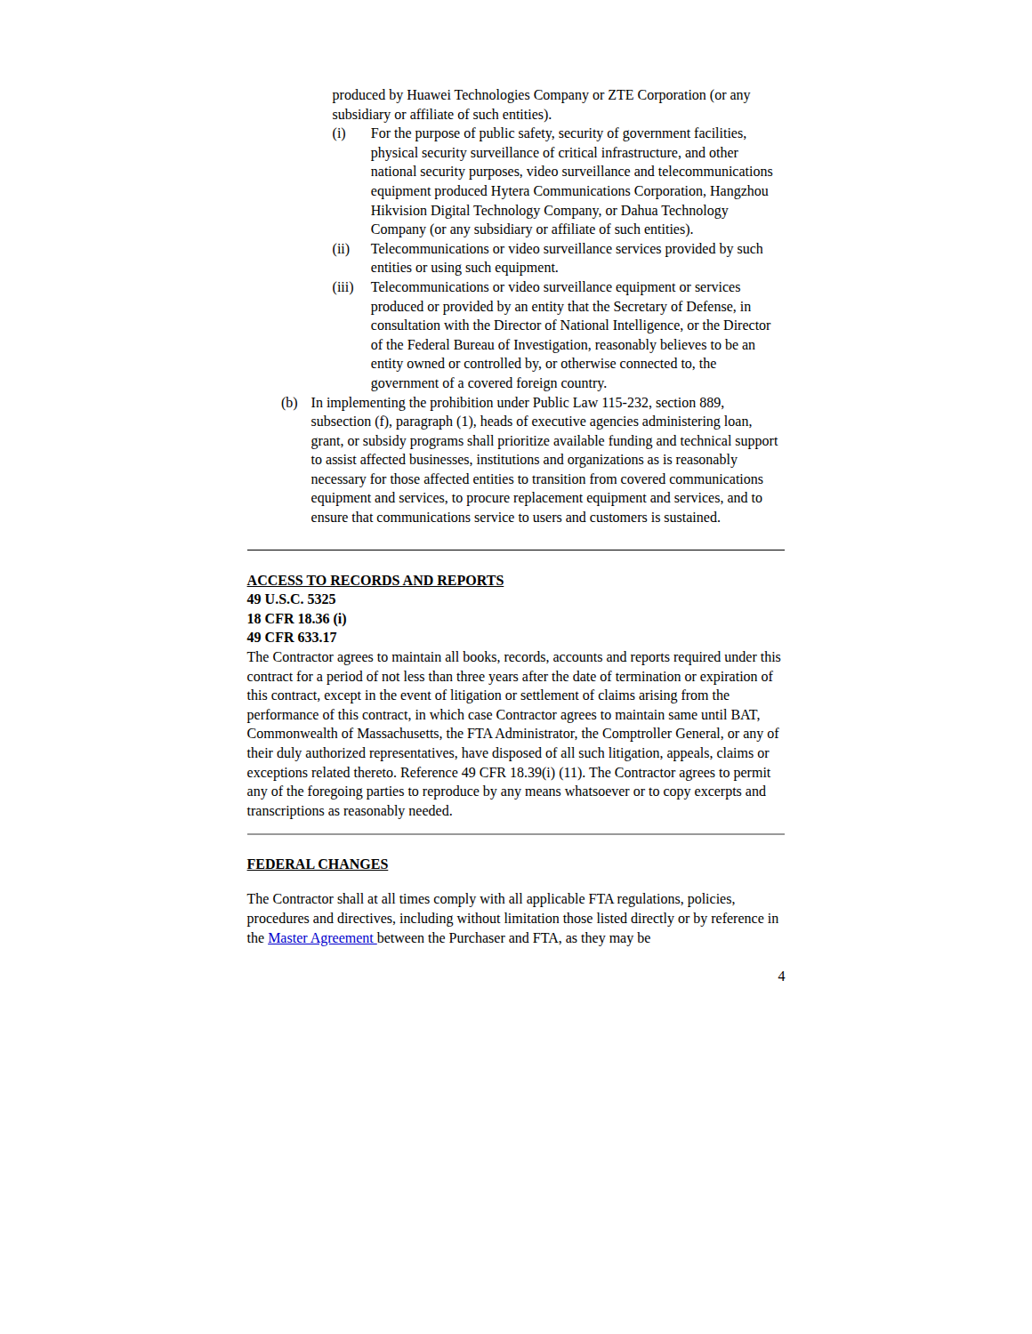produced by Huawei Technologies Company or ZTE Corporation (or any subsidiary or affiliate of such entities).
(i) For the purpose of public safety, security of government facilities, physical security surveillance of critical infrastructure, and other national security purposes, video surveillance and telecommunications equipment produced Hytera Communications Corporation, Hangzhou Hikvision Digital Technology Company, or Dahua Technology Company (or any subsidiary or affiliate of such entities).
(ii) Telecommunications or video surveillance services provided by such entities or using such equipment.
(iii) Telecommunications or video surveillance equipment or services produced or provided by an entity that the Secretary of Defense, in consultation with the Director of National Intelligence, or the Director of the Federal Bureau of Investigation, reasonably believes to be an entity owned or controlled by, or otherwise connected to, the government of a covered foreign country.
(b) In implementing the prohibition under Public Law 115-232, section 889, subsection (f), paragraph (1), heads of executive agencies administering loan, grant, or subsidy programs shall prioritize available funding and technical support to assist affected businesses, institutions and organizations as is reasonably necessary for those affected entities to transition from covered communications equipment and services, to procure replacement equipment and services, and to ensure that communications service to users and customers is sustained.
ACCESS TO RECORDS AND REPORTS
49 U.S.C. 5325
18 CFR 18.36 (i)
49 CFR 633.17
The Contractor agrees to maintain all books, records, accounts and reports required under this contract for a period of not less than three years after the date of termination or expiration of this contract, except in the event of litigation or settlement of claims arising from the performance of this contract, in which case Contractor agrees to maintain same until BAT, Commonwealth of Massachusetts, the FTA Administrator, the Comptroller General, or any of their duly authorized representatives, have disposed of all such litigation, appeals, claims or exceptions related thereto. Reference 49 CFR 18.39(i) (11). The Contractor agrees to permit any of the foregoing parties to reproduce by any means whatsoever or to copy excerpts and transcriptions as reasonably needed.
FEDERAL CHANGES
The Contractor shall at all times comply with all applicable FTA regulations, policies, procedures and directives, including without limitation those listed directly or by reference in the Master Agreement between the Purchaser and FTA, as they may be
4